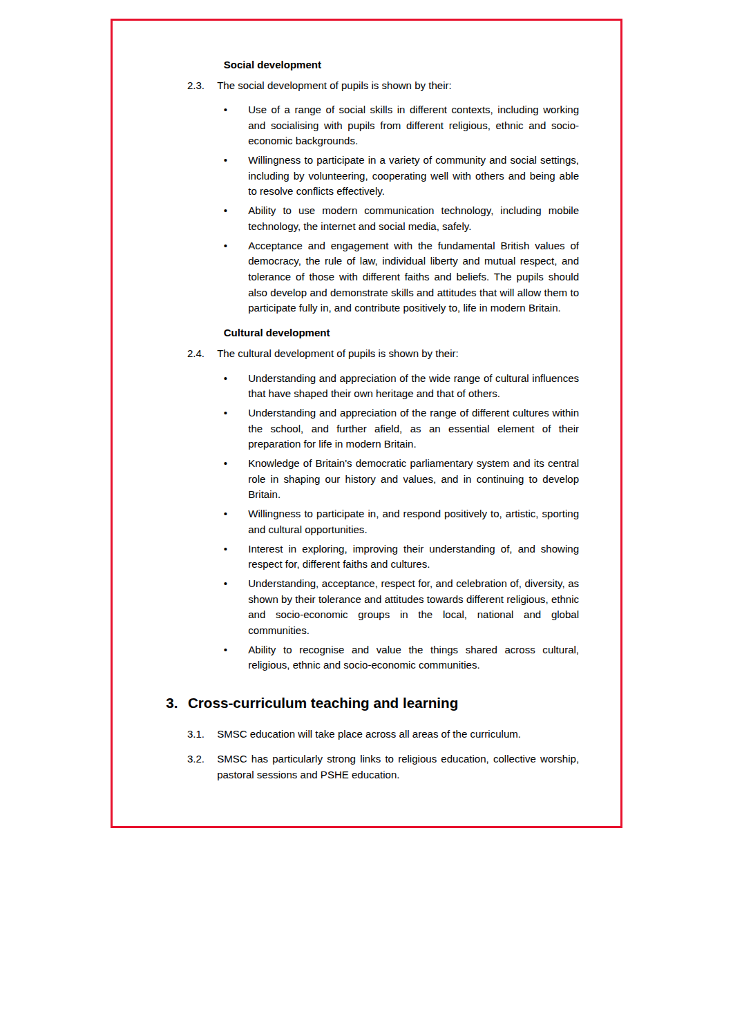Social development
2.3.
The social development of pupils is shown by their:
Use of a range of social skills in different contexts, including working and socialising with pupils from different religious, ethnic and socio-economic backgrounds.
Willingness to participate in a variety of community and social settings, including by volunteering, cooperating well with others and being able to resolve conflicts effectively.
Ability to use modern communication technology, including mobile technology, the internet and social media, safely.
Acceptance and engagement with the fundamental British values of democracy, the rule of law, individual liberty and mutual respect, and tolerance of those with different faiths and beliefs. The pupils should also develop and demonstrate skills and attitudes that will allow them to participate fully in, and contribute positively to, life in modern Britain.
Cultural development
2.4.
The cultural development of pupils is shown by their:
Understanding and appreciation of the wide range of cultural influences that have shaped their own heritage and that of others.
Understanding and appreciation of the range of different cultures within the school, and further afield, as an essential element of their preparation for life in modern Britain.
Knowledge of Britain's democratic parliamentary system and its central role in shaping our history and values, and in continuing to develop Britain.
Willingness to participate in, and respond positively to, artistic, sporting and cultural opportunities.
Interest in exploring, improving their understanding of, and showing respect for, different faiths and cultures.
Understanding, acceptance, respect for, and celebration of, diversity, as shown by their tolerance and attitudes towards different religious, ethnic and socio-economic groups in the local, national and global communities.
Ability to recognise and value the things shared across cultural, religious, ethnic and socio-economic communities.
3. Cross-curriculum teaching and learning
3.1.
SMSC education will take place across all areas of the curriculum.
3.2.
SMSC has particularly strong links to religious education, collective worship, pastoral sessions and PSHE education.